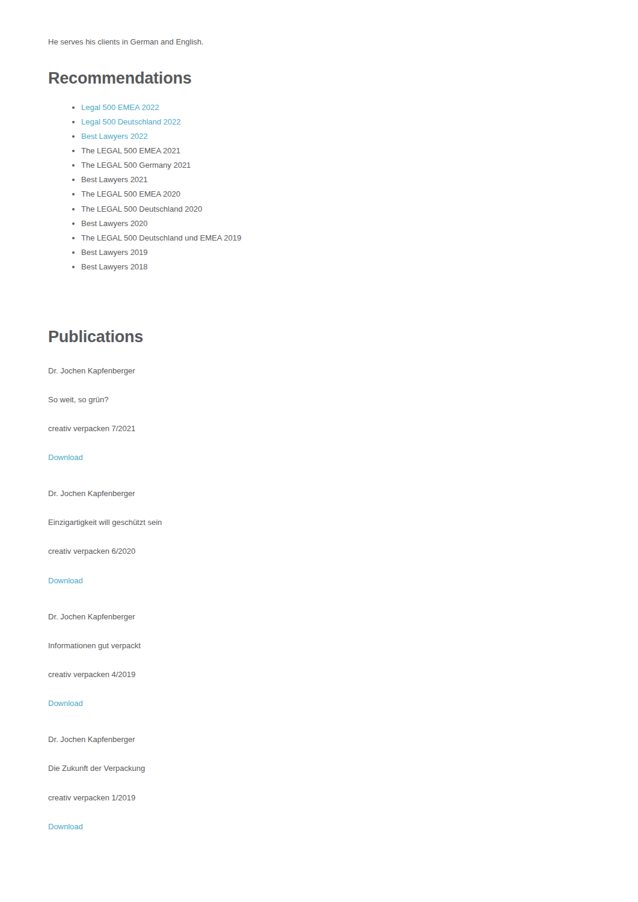He serves his clients in German and English.
Recommendations
Legal 500 EMEA 2022
Legal 500 Deutschland 2022
Best Lawyers 2022
The LEGAL 500 EMEA 2021
The LEGAL 500 Germany 2021
Best Lawyers 2021
The LEGAL 500 EMEA 2020
The LEGAL 500 Deutschland 2020
Best Lawyers 2020
The LEGAL 500 Deutschland und EMEA 2019
Best Lawyers 2019
Best Lawyers 2018
Publications
Dr. Jochen Kapfenberger
So weit, so grün?
creativ verpacken 7/2021
Download
Dr. Jochen Kapfenberger
Einzigartigkeit will geschützt sein
creativ verpacken 6/2020
Download
Dr. Jochen Kapfenberger
Informationen gut verpackt
creativ verpacken 4/2019
Download
Dr. Jochen Kapfenberger
Die Zukunft der Verpackung
creativ verpacken 1/2019
Download